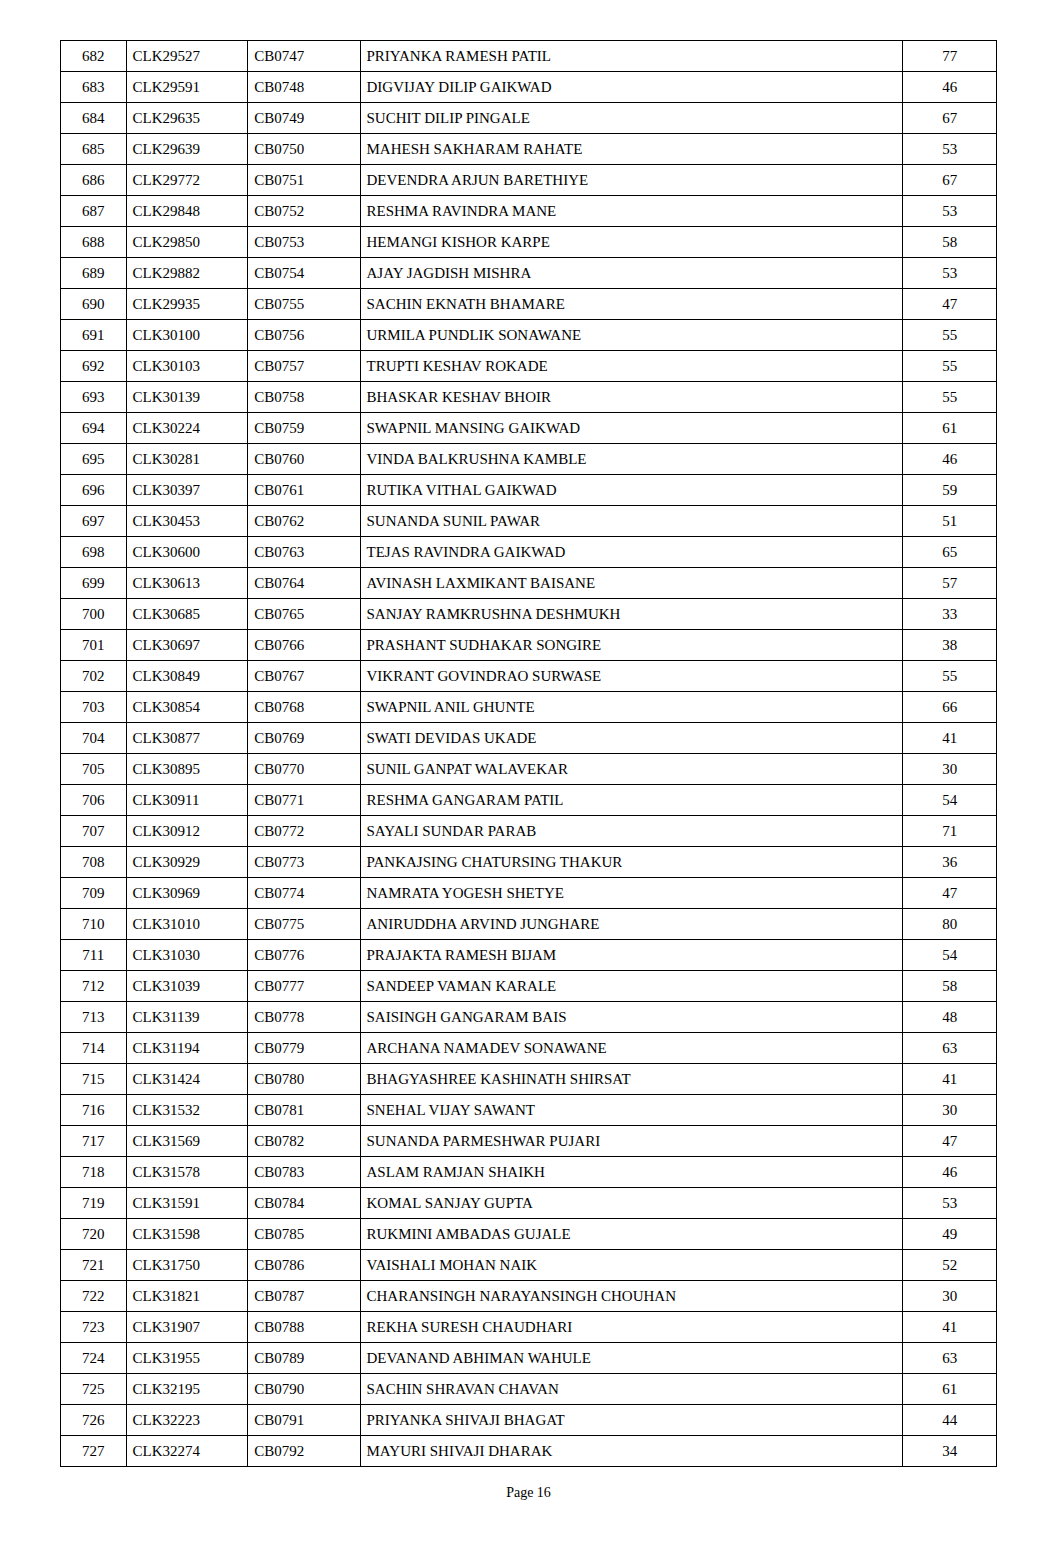| 682 | CLK29527 | CB0747 | PRIYANKA RAMESH PATIL | 77 |
| 683 | CLK29591 | CB0748 | DIGVIJAY DILIP GAIKWAD | 46 |
| 684 | CLK29635 | CB0749 | SUCHIT DILIP PINGALE | 67 |
| 685 | CLK29639 | CB0750 | MAHESH SAKHARAM RAHATE | 53 |
| 686 | CLK29772 | CB0751 | DEVENDRA ARJUN BARETHIYE | 67 |
| 687 | CLK29848 | CB0752 | RESHMA RAVINDRA MANE | 53 |
| 688 | CLK29850 | CB0753 | HEMANGI KISHOR KARPE | 58 |
| 689 | CLK29882 | CB0754 | AJAY JAGDISH MISHRA | 53 |
| 690 | CLK29935 | CB0755 | SACHIN EKNATH BHAMARE | 47 |
| 691 | CLK30100 | CB0756 | URMILA PUNDLIK SONAWANE | 55 |
| 692 | CLK30103 | CB0757 | TRUPTI KESHAV ROKADE | 55 |
| 693 | CLK30139 | CB0758 | BHASKAR KESHAV BHOIR | 55 |
| 694 | CLK30224 | CB0759 | SWAPNIL MANSING GAIKWAD | 61 |
| 695 | CLK30281 | CB0760 | VINDA BALKRUSHNA KAMBLE | 46 |
| 696 | CLK30397 | CB0761 | RUTIKA VITHAL GAIKWAD | 59 |
| 697 | CLK30453 | CB0762 | SUNANDA SUNIL PAWAR | 51 |
| 698 | CLK30600 | CB0763 | TEJAS RAVINDRA GAIKWAD | 65 |
| 699 | CLK30613 | CB0764 | AVINASH LAXMIKANT BAISANE | 57 |
| 700 | CLK30685 | CB0765 | SANJAY RAMKRUSHNA DESHMUKH | 33 |
| 701 | CLK30697 | CB0766 | PRASHANT SUDHAKAR SONGIRE | 38 |
| 702 | CLK30849 | CB0767 | VIKRANT GOVINDRAO SURWASE | 55 |
| 703 | CLK30854 | CB0768 | SWAPNIL ANIL GHUNTE | 66 |
| 704 | CLK30877 | CB0769 | SWATI DEVIDAS UKADE | 41 |
| 705 | CLK30895 | CB0770 | SUNIL GANPAT WALAVEKAR | 30 |
| 706 | CLK30911 | CB0771 | RESHMA GANGARAM PATIL | 54 |
| 707 | CLK30912 | CB0772 | SAYALI SUNDAR PARAB | 71 |
| 708 | CLK30929 | CB0773 | PANKAJSING CHATURSING THAKUR | 36 |
| 709 | CLK30969 | CB0774 | NAMRATA YOGESH SHETYE | 47 |
| 710 | CLK31010 | CB0775 | ANIRUDDHA ARVIND JUNGHARE | 80 |
| 711 | CLK31030 | CB0776 | PRAJAKTA RAMESH BIJAM | 54 |
| 712 | CLK31039 | CB0777 | SANDEEP VAMAN KARALE | 58 |
| 713 | CLK31139 | CB0778 | SAISINGH GANGARAM BAIS | 48 |
| 714 | CLK31194 | CB0779 | ARCHANA NAMADEV SONAWANE | 63 |
| 715 | CLK31424 | CB0780 | BHAGYASHREE KASHINATH SHIRSAT | 41 |
| 716 | CLK31532 | CB0781 | SNEHAL VIJAY SAWANT | 30 |
| 717 | CLK31569 | CB0782 | SUNANDA PARMESHWAR PUJARI | 47 |
| 718 | CLK31578 | CB0783 | ASLAM RAMJAN SHAIKH | 46 |
| 719 | CLK31591 | CB0784 | KOMAL SANJAY GUPTA | 53 |
| 720 | CLK31598 | CB0785 | RUKMINI AMBADAS GUJALE | 49 |
| 721 | CLK31750 | CB0786 | VAISHALI MOHAN NAIK | 52 |
| 722 | CLK31821 | CB0787 | CHARANSINGH NARAYANSINGH CHOUHAN | 30 |
| 723 | CLK31907 | CB0788 | REKHA SURESH CHAUDHARI | 41 |
| 724 | CLK31955 | CB0789 | DEVANAND ABHIMAN WAHULE | 63 |
| 725 | CLK32195 | CB0790 | SACHIN SHRAVAN CHAVAN | 61 |
| 726 | CLK32223 | CB0791 | PRIYANKA SHIVAJI BHAGAT | 44 |
| 727 | CLK32274 | CB0792 | MAYURI SHIVAJI DHARAK | 34 |
Page 16